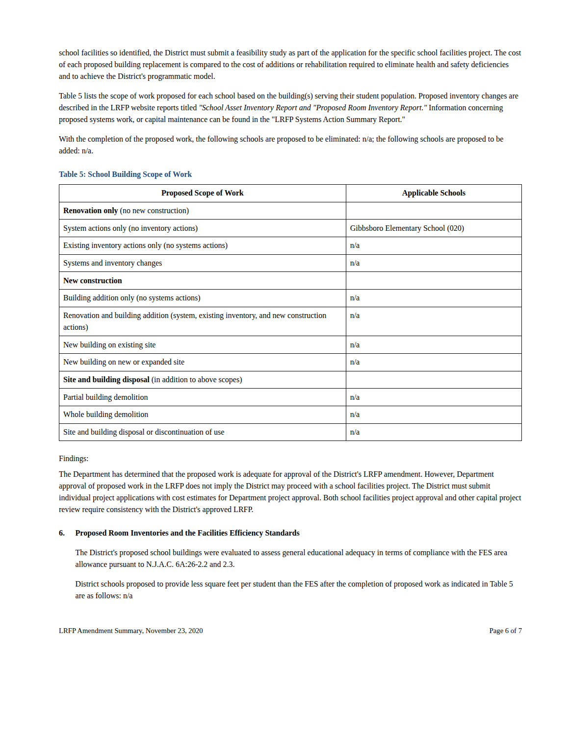school facilities so identified, the District must submit a feasibility study as part of the application for the specific school facilities project. The cost of each proposed building replacement is compared to the cost of additions or rehabilitation required to eliminate health and safety deficiencies and to achieve the District's programmatic model.
Table 5 lists the scope of work proposed for each school based on the building(s) serving their student population. Proposed inventory changes are described in the LRFP website reports titled "School Asset Inventory Report and "Proposed Room Inventory Report." Information concerning proposed systems work, or capital maintenance can be found in the "LRFP Systems Action Summary Report."
With the completion of the proposed work, the following schools are proposed to be eliminated: n/a; the following schools are proposed to be added: n/a.
Table 5: School Building Scope of Work
| Proposed Scope of Work | Applicable Schools |
| --- | --- |
| Renovation only (no new construction) | |
| System actions only (no inventory actions) | Gibbsboro Elementary School (020) |
| Existing inventory actions only (no systems actions) | n/a |
| Systems and inventory changes | n/a |
| New construction | |
| Building addition only (no systems actions) | n/a |
| Renovation and building addition (system, existing inventory, and new construction actions) | n/a |
| New building on existing site | n/a |
| New building on new or expanded site | n/a |
| Site and building disposal (in addition to above scopes) | |
| Partial building demolition | n/a |
| Whole building demolition | n/a |
| Site and building disposal or discontinuation of use | n/a |
Findings:
The Department has determined that the proposed work is adequate for approval of the District's LRFP amendment. However, Department approval of proposed work in the LRFP does not imply the District may proceed with a school facilities project. The District must submit individual project applications with cost estimates for Department project approval. Both school facilities project approval and other capital project review require consistency with the District's approved LRFP.
6. Proposed Room Inventories and the Facilities Efficiency Standards
The District's proposed school buildings were evaluated to assess general educational adequacy in terms of compliance with the FES area allowance pursuant to N.J.A.C. 6A:26-2.2 and 2.3.
District schools proposed to provide less square feet per student than the FES after the completion of proposed work as indicated in Table 5 are as follows: n/a
LRFP Amendment Summary, November 23, 2020 Page 6 of 7